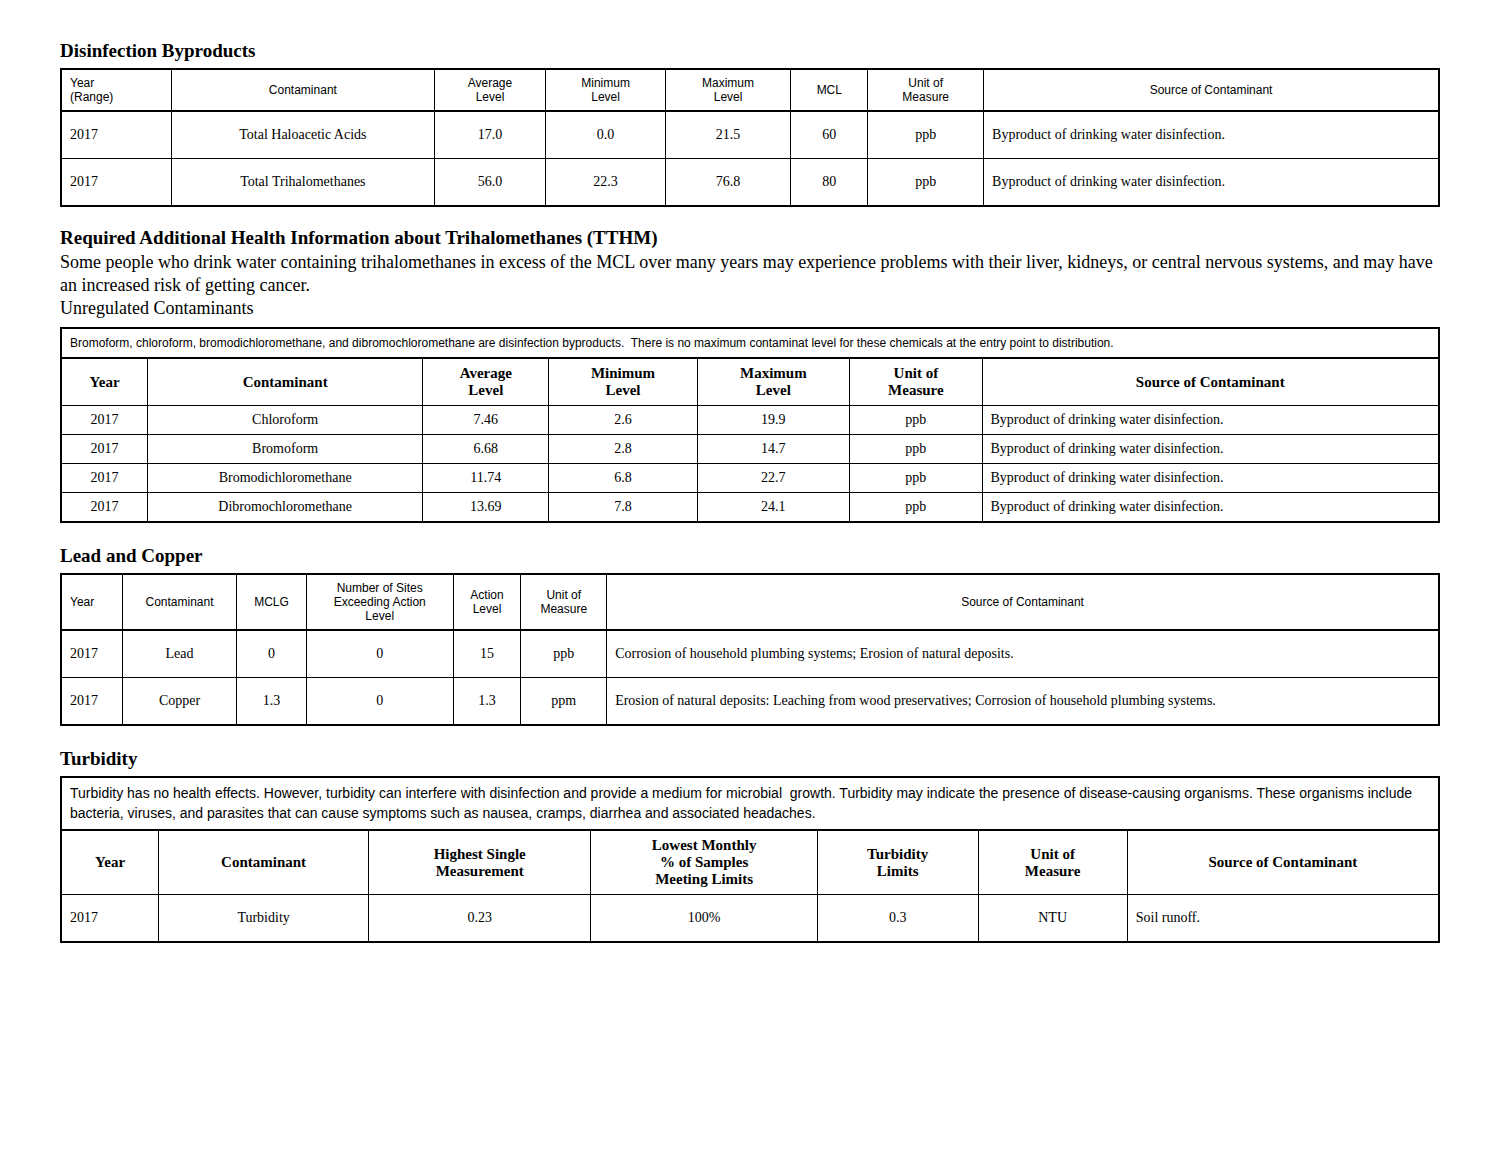Disinfection Byproducts
| Year (Range) | Contaminant | Average Level | Minimum Level | Maximum Level | MCL | Unit of Measure | Source of Contaminant |
| --- | --- | --- | --- | --- | --- | --- | --- |
| 2017 | Total Haloacetic Acids | 17.0 | 0.0 | 21.5 | 60 | ppb | Byproduct of drinking water disinfection. |
| 2017 | Total Trihalomethanes | 56.0 | 22.3 | 76.8 | 80 | ppb | Byproduct of drinking water disinfection. |
Required Additional Health Information about Trihalomethanes (TTHM)
Some people who drink water containing trihalomethanes in excess of the MCL over many years may experience problems with their liver, kidneys, or central nervous systems, and may have an increased risk of getting cancer.
Unregulated Contaminants
| Bromoform, chloroform, bromodichloromethane, and dibromochloromethane are disinfection byproducts. There is no maximum contaminat level for these chemicals at the entry point to distribution. |
| Year | Contaminant | Average Level | Minimum Level | Maximum Level | Unit of Measure | Source of Contaminant |
| 2017 | Chloroform | 7.46 | 2.6 | 19.9 | ppb | Byproduct of drinking water disinfection. |
| 2017 | Bromoform | 6.68 | 2.8 | 14.7 | ppb | Byproduct of drinking water disinfection. |
| 2017 | Bromodichloromethane | 11.74 | 6.8 | 22.7 | ppb | Byproduct of drinking water disinfection. |
| 2017 | Dibromochloromethane | 13.69 | 7.8 | 24.1 | ppb | Byproduct of drinking water disinfection. |
Lead and Copper
| Year | Contaminant | MCLG | Number of Sites Exceeding Action Level | Action Level | Unit of Measure | Source of Contaminant |
| --- | --- | --- | --- | --- | --- | --- |
| 2017 | Lead | 0 | 0 | 15 | ppb | Corrosion of household plumbing systems; Erosion of natural deposits. |
| 2017 | Copper | 1.3 | 0 | 1.3 | ppm | Erosion of natural deposits: Leaching from wood preservatives; Corrosion of household plumbing systems. |
Turbidity
| Turbidity has no health effects. However, turbidity can interfere with disinfection and provide a medium for microbial growth. Turbidity may indicate the presence of disease-causing organisms. These organisms include bacteria, viruses, and parasites that can cause symptoms such as nausea, cramps, diarrhea and associated headaches. |
| Year | Contaminant | Highest Single Measurement | Lowest Monthly % of Samples Meeting Limits | Turbidity Limits | Unit of Measure | Source of Contaminant |
| 2017 | Turbidity | 0.23 | 100% | 0.3 | NTU | Soil runoff. |